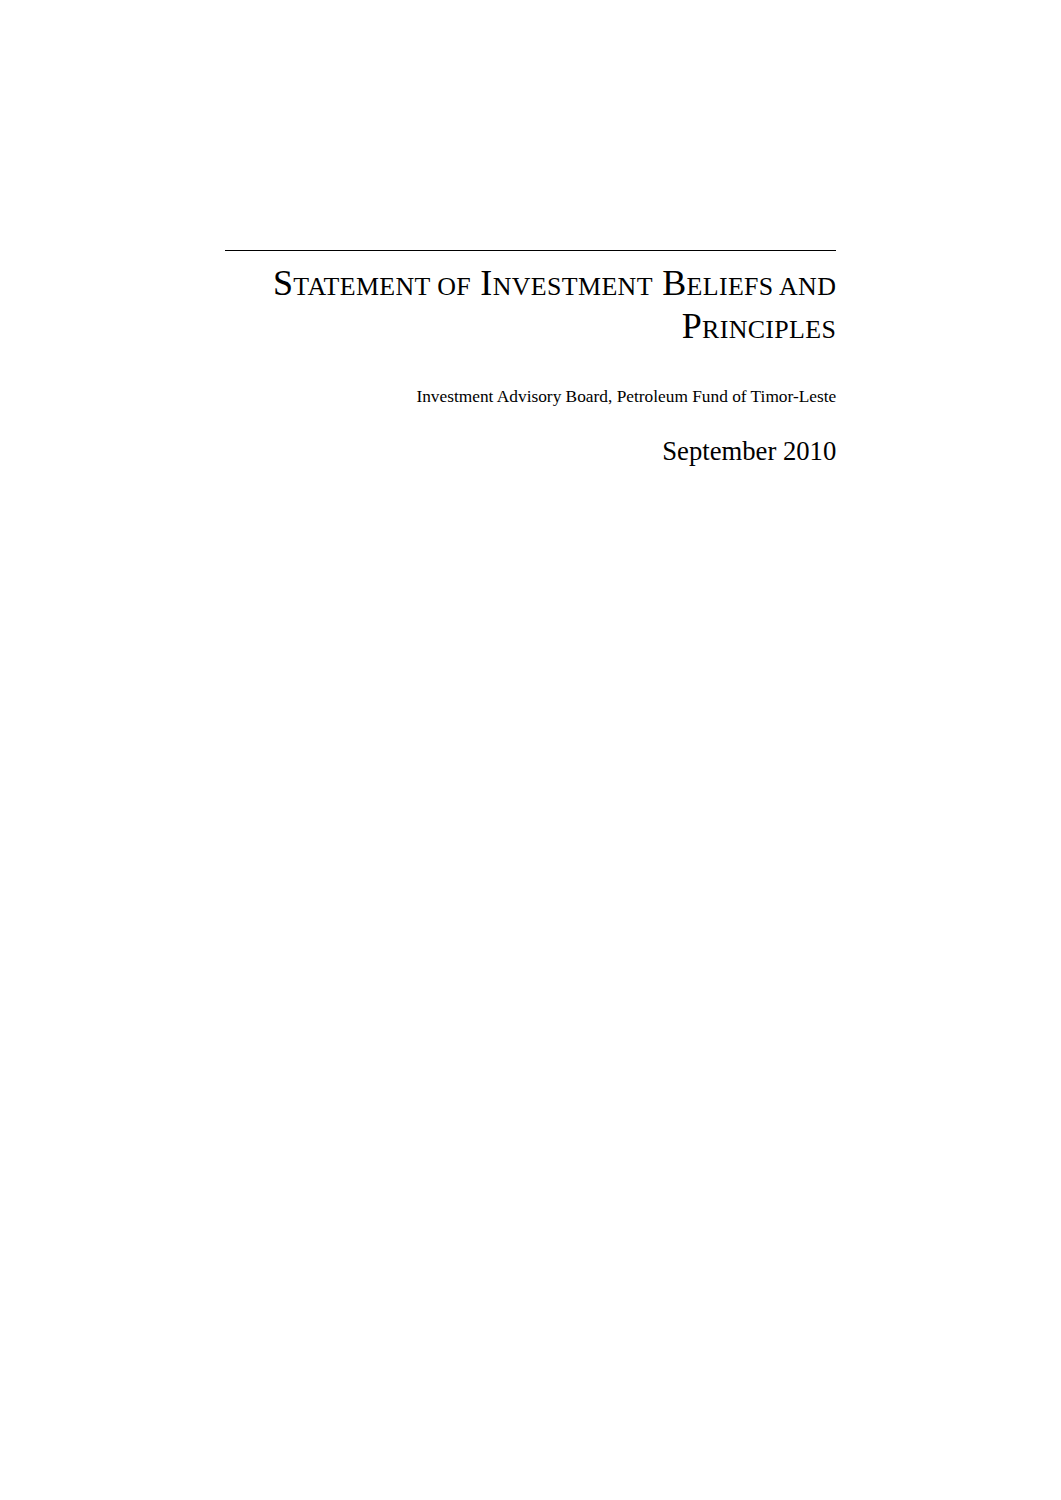Statement of Investment Beliefs and
Principles
Investment Advisory Board, Petroleum Fund of Timor-Leste
September 2010